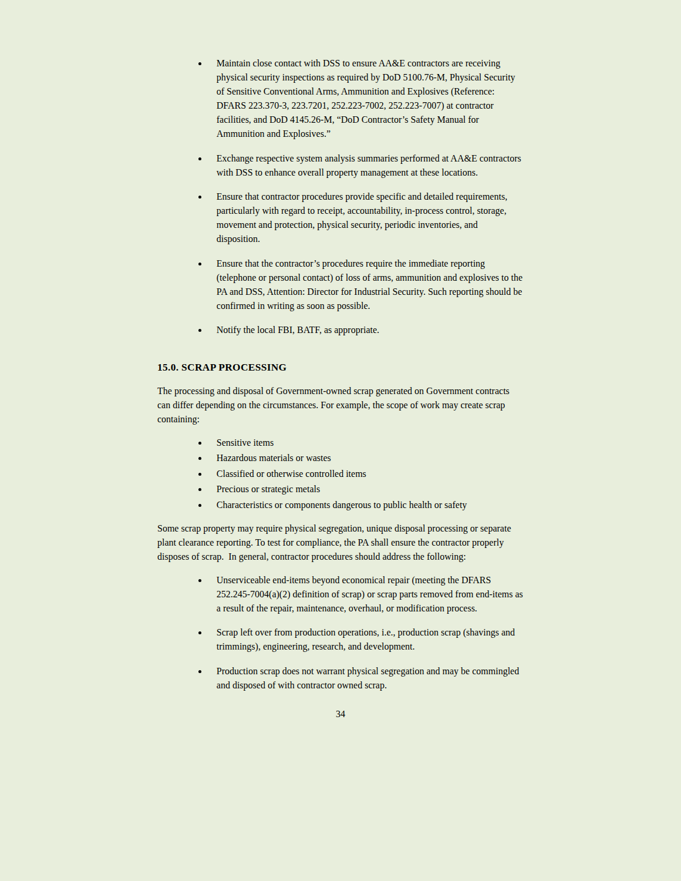Maintain close contact with DSS to ensure AA&E contractors are receiving physical security inspections as required by DoD 5100.76-M, Physical Security of Sensitive Conventional Arms, Ammunition and Explosives (Reference: DFARS 223.370-3, 223.7201, 252.223-7002, 252.223-7007) at contractor facilities, and DoD 4145.26-M, “DoD Contractor’s Safety Manual for Ammunition and Explosives.”
Exchange respective system analysis summaries performed at AA&E contractors with DSS to enhance overall property management at these locations.
Ensure that contractor procedures provide specific and detailed requirements, particularly with regard to receipt, accountability, in-process control, storage, movement and protection, physical security, periodic inventories, and disposition.
Ensure that the contractor’s procedures require the immediate reporting (telephone or personal contact) of loss of arms, ammunition and explosives to the PA and DSS, Attention: Director for Industrial Security. Such reporting should be confirmed in writing as soon as possible.
Notify the local FBI, BATF, as appropriate.
15.0. SCRAP PROCESSING
The processing and disposal of Government-owned scrap generated on Government contracts can differ depending on the circumstances. For example, the scope of work may create scrap containing:
Sensitive items
Hazardous materials or wastes
Classified or otherwise controlled items
Precious or strategic metals
Characteristics or components dangerous to public health or safety
Some scrap property may require physical segregation, unique disposal processing or separate plant clearance reporting. To test for compliance, the PA shall ensure the contractor properly disposes of scrap. In general, contractor procedures should address the following:
Unserviceable end-items beyond economical repair (meeting the DFARS 252.245-7004(a)(2) definition of scrap) or scrap parts removed from end-items as a result of the repair, maintenance, overhaul, or modification process.
Scrap left over from production operations, i.e., production scrap (shavings and trimmings), engineering, research, and development.
Production scrap does not warrant physical segregation and may be commingled and disposed of with contractor owned scrap.
34